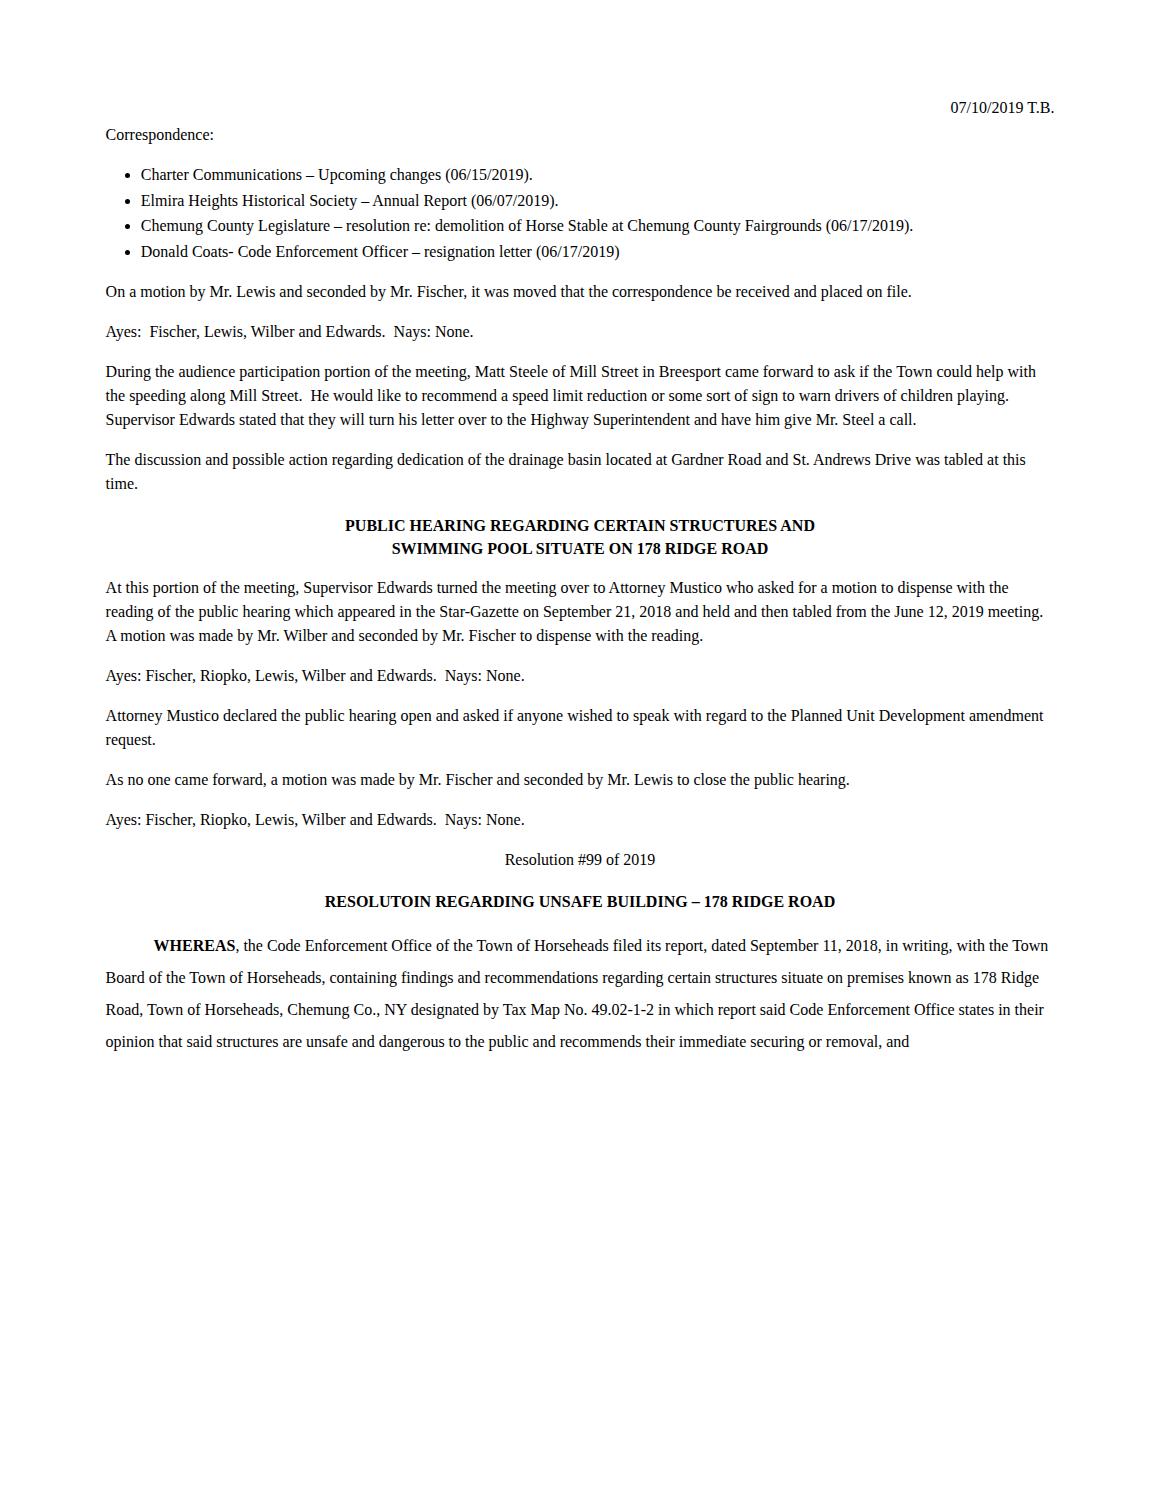07/10/2019 T.B.
Correspondence:
Charter Communications – Upcoming changes (06/15/2019).
Elmira Heights Historical Society – Annual Report (06/07/2019).
Chemung County Legislature – resolution re: demolition of Horse Stable at Chemung County Fairgrounds (06/17/2019).
Donald Coats- Code Enforcement Officer – resignation letter (06/17/2019)
On a motion by Mr. Lewis and seconded by Mr. Fischer, it was moved that the correspondence be received and placed on file.
Ayes: Fischer, Lewis, Wilber and Edwards. Nays: None.
During the audience participation portion of the meeting, Matt Steele of Mill Street in Breesport came forward to ask if the Town could help with the speeding along Mill Street. He would like to recommend a speed limit reduction or some sort of sign to warn drivers of children playing. Supervisor Edwards stated that they will turn his letter over to the Highway Superintendent and have him give Mr. Steel a call.
The discussion and possible action regarding dedication of the drainage basin located at Gardner Road and St. Andrews Drive was tabled at this time.
PUBLIC HEARING REGARDING CERTAIN STRUCTURES AND
SWIMMING POOL SITUATE ON 178 RIDGE ROAD
At this portion of the meeting, Supervisor Edwards turned the meeting over to Attorney Mustico who asked for a motion to dispense with the reading of the public hearing which appeared in the Star-Gazette on September 21, 2018 and held and then tabled from the June 12, 2019 meeting. A motion was made by Mr. Wilber and seconded by Mr. Fischer to dispense with the reading.
Ayes: Fischer, Riopko, Lewis, Wilber and Edwards. Nays: None.
Attorney Mustico declared the public hearing open and asked if anyone wished to speak with regard to the Planned Unit Development amendment request.
As no one came forward, a motion was made by Mr. Fischer and seconded by Mr. Lewis to close the public hearing.
Ayes: Fischer, Riopko, Lewis, Wilber and Edwards. Nays: None.
Resolution #99 of 2019
RESOLUTOIN REGARDING UNSAFE BUILDING – 178 RIDGE ROAD
WHEREAS, the Code Enforcement Office of the Town of Horseheads filed its report, dated September 11, 2018, in writing, with the Town Board of the Town of Horseheads, containing findings and recommendations regarding certain structures situate on premises known as 178 Ridge Road, Town of Horseheads, Chemung Co., NY designated by Tax Map No. 49.02-1-2 in which report said Code Enforcement Office states in their opinion that said structures are unsafe and dangerous to the public and recommends their immediate securing or removal, and